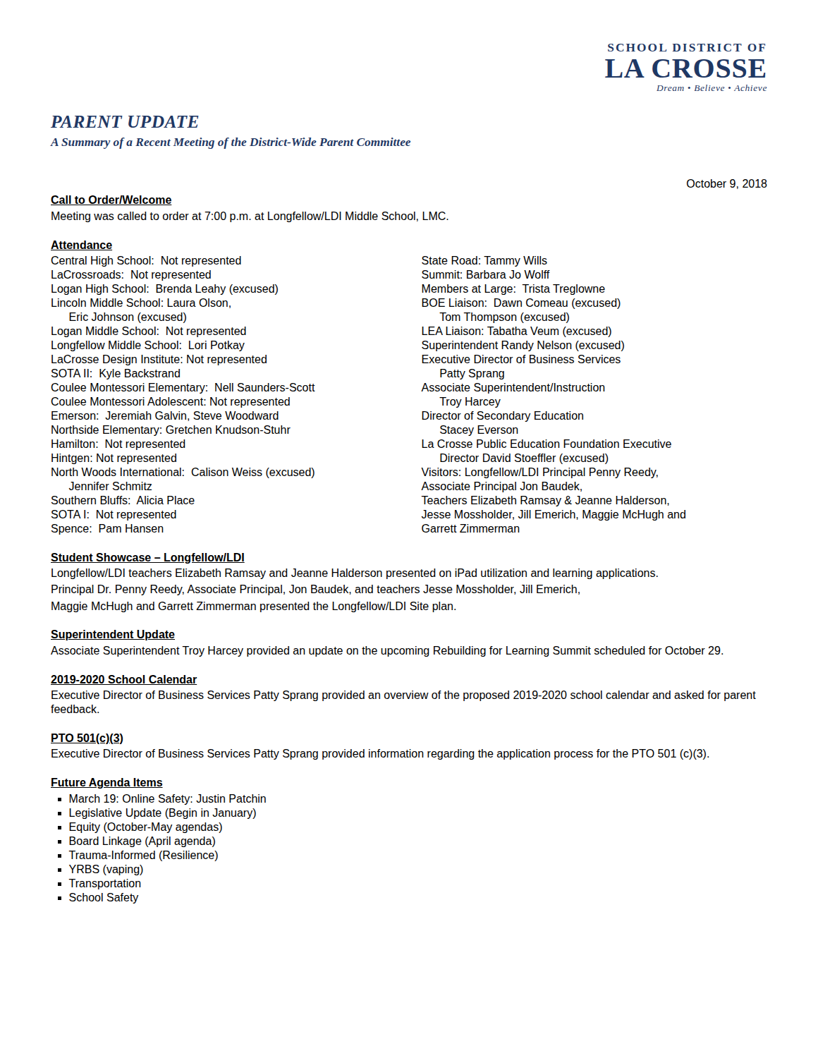SCHOOL DISTRICT OF
LA CROSSE
Dream • Believe • Achieve
PARENT UPDATE
A Summary of a Recent Meeting of the District-Wide Parent Committee
October 9, 2018
Call to Order/Welcome
Meeting was called to order at 7:00 p.m. at Longfellow/LDI Middle School, LMC.
Attendance
Central High School: Not represented
LaCrossroads: Not represented
Logan High School: Brenda Leahy (excused)
Lincoln Middle School: Laura Olson,
Eric Johnson (excused)
Logan Middle School: Not represented
Longfellow Middle School: Lori Potkay
LaCrosse Design Institute: Not represented
SOTA II: Kyle Backstrand
Coulee Montessori Elementary: Nell Saunders-Scott
Coulee Montessori Adolescent: Not represented
Emerson: Jeremiah Galvin, Steve Woodward
Northside Elementary: Gretchen Knudson-Stuhr
Hamilton: Not represented
Hintgen: Not represented
North Woods International: Calison Weiss (excused)
Jennifer Schmitz
Southern Bluffs: Alicia Place
SOTA I: Not represented
Spence: Pam Hansen
State Road: Tammy Wills
Summit: Barbara Jo Wolff
Members at Large: Trista Treglowne
BOE Liaison: Dawn Comeau (excused)
Tom Thompson (excused)
LEA Liaison: Tabatha Veum (excused)
Superintendent Randy Nelson (excused)
Executive Director of Business Services
Patty Sprang
Associate Superintendent/Instruction
Troy Harcey
Director of Secondary Education
Stacey Everson
La Crosse Public Education Foundation Executive
Director David Stoeffler (excused)
Visitors: Longfellow/LDI Principal Penny Reedy,
Associate Principal Jon Baudek,
Teachers Elizabeth Ramsay & Jeanne Halderson,
Jesse Mossholder, Jill Emerich, Maggie McHugh and
Garrett Zimmerman
Student Showcase – Longfellow/LDI
Longfellow/LDI teachers Elizabeth Ramsay and Jeanne Halderson presented on iPad utilization and learning applications.
Principal Dr. Penny Reedy, Associate Principal, Jon Baudek, and teachers Jesse Mossholder, Jill Emerich,
Maggie McHugh and Garrett Zimmerman presented the Longfellow/LDI Site plan.
Superintendent Update
Associate Superintendent Troy Harcey provided an update on the upcoming Rebuilding for Learning Summit scheduled for October 29.
2019-2020 School Calendar
Executive Director of Business Services Patty Sprang provided an overview of the proposed 2019-2020 school calendar and asked for parent feedback.
PTO 501(c)(3)
Executive Director of Business Services Patty Sprang provided information regarding the application process for the PTO 501 (c)(3).
Future Agenda Items
March 19: Online Safety: Justin Patchin
Legislative Update (Begin in January)
Equity (October-May agendas)
Board Linkage (April agenda)
Trauma-Informed (Resilience)
YRBS (vaping)
Transportation
School Safety